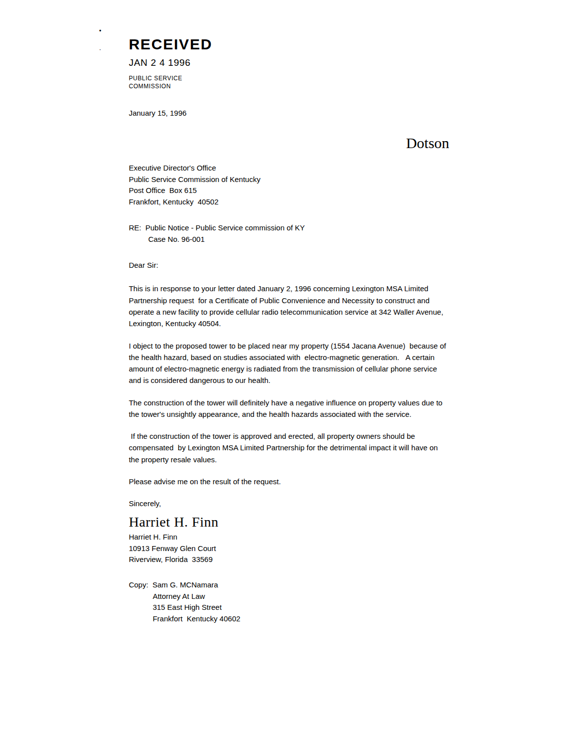• ‧
RECEIVED
JAN 2 4 1996
PUBLIC SERVICE
COMMISSION
January 15, 1996
Dotson
Executive Director's Office
Public Service Commission of Kentucky
Post Office Box 615
Frankfort, Kentucky 40502
RE: Public Notice - Public Service commission of KY Case No. 96-001
Dear Sir:
This is in response to your letter dated January 2, 1996 concerning Lexington MSA Limited Partnership request for a Certificate of Public Convenience and Necessity to construct and operate a new facility to provide cellular radio telecommunication service at 342 Waller Avenue, Lexington, Kentucky 40504.
I object to the proposed tower to be placed near my property (1554 Jacana Avenue) because of the health hazard, based on studies associated with electro-magnetic generation. A certain amount of electro-magnetic energy is radiated from the transmission of cellular phone service and is considered dangerous to our health.
The construction of the tower will definitely have a negative influence on property values due to the tower's unsightly appearance, and the health hazards associated with the service.
If the construction of the tower is approved and erected, all property owners should be compensated by Lexington MSA Limited Partnership for the detrimental impact it will have on the property resale values.
Please advise me on the result of the request.
Sincerely,
Harriet H. Finn
Harriet H. Finn
10913 Fenway Glen Court
Riverview, Florida 33569
Copy: Sam G. MCNamara Attorney At Law 315 East High Street Frankfort Kentucky 40602